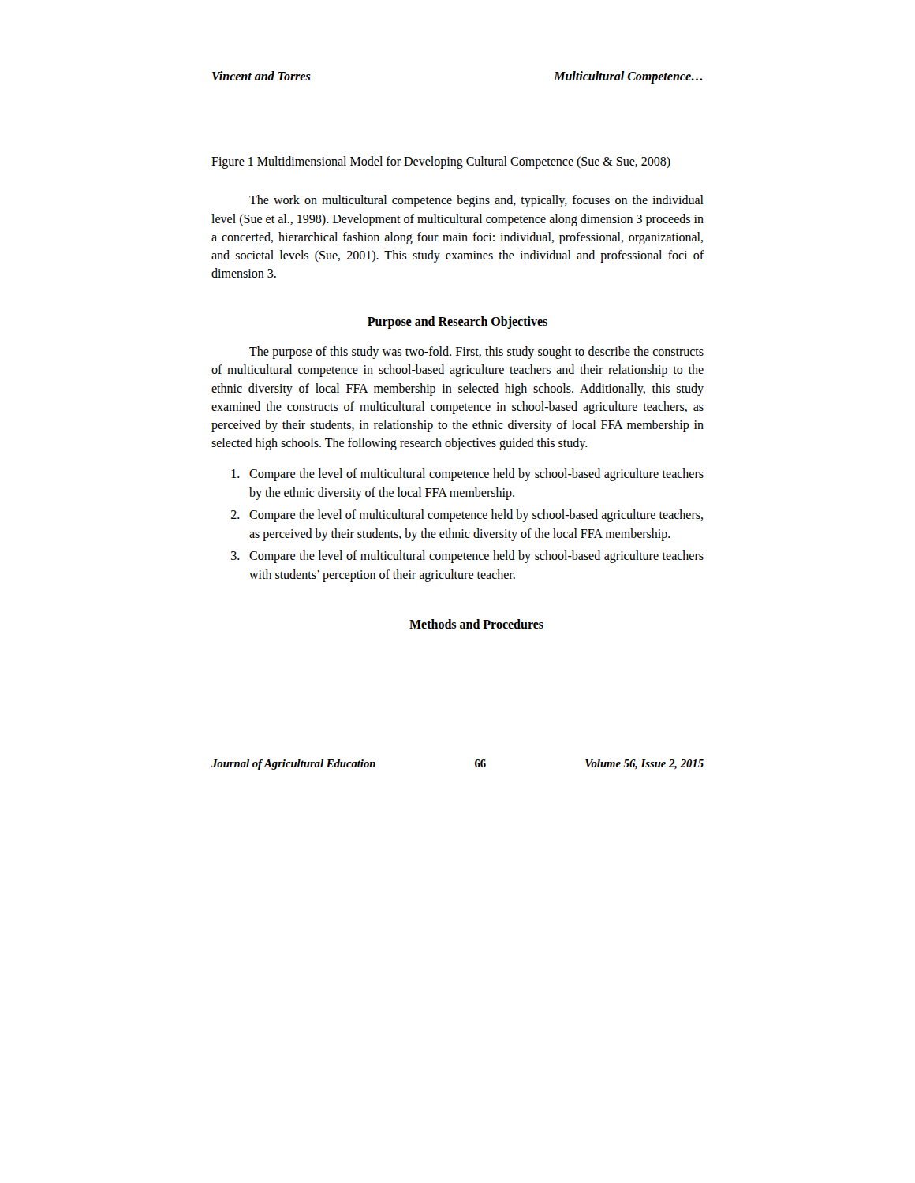Vincent and Torres Multicultural Competence…
Figure 1 Multidimensional Model for Developing Cultural Competence (Sue & Sue, 2008)
The work on multicultural competence begins and, typically, focuses on the individual level (Sue et al., 1998). Development of multicultural competence along dimension 3 proceeds in a concerted, hierarchical fashion along four main foci: individual, professional, organizational, and societal levels (Sue, 2001). This study examines the individual and professional foci of dimension 3.
Purpose and Research Objectives
The purpose of this study was two-fold. First, this study sought to describe the constructs of multicultural competence in school-based agriculture teachers and their relationship to the ethnic diversity of local FFA membership in selected high schools. Additionally, this study examined the constructs of multicultural competence in school-based agriculture teachers, as perceived by their students, in relationship to the ethnic diversity of local FFA membership in selected high schools. The following research objectives guided this study.
Compare the level of multicultural competence held by school-based agriculture teachers by the ethnic diversity of the local FFA membership.
Compare the level of multicultural competence held by school-based agriculture teachers, as perceived by their students, by the ethnic diversity of the local FFA membership.
Compare the level of multicultural competence held by school-based agriculture teachers with students’ perception of their agriculture teacher.
Methods and Procedures
Journal of Agricultural Education 66 Volume 56, Issue 2, 2015